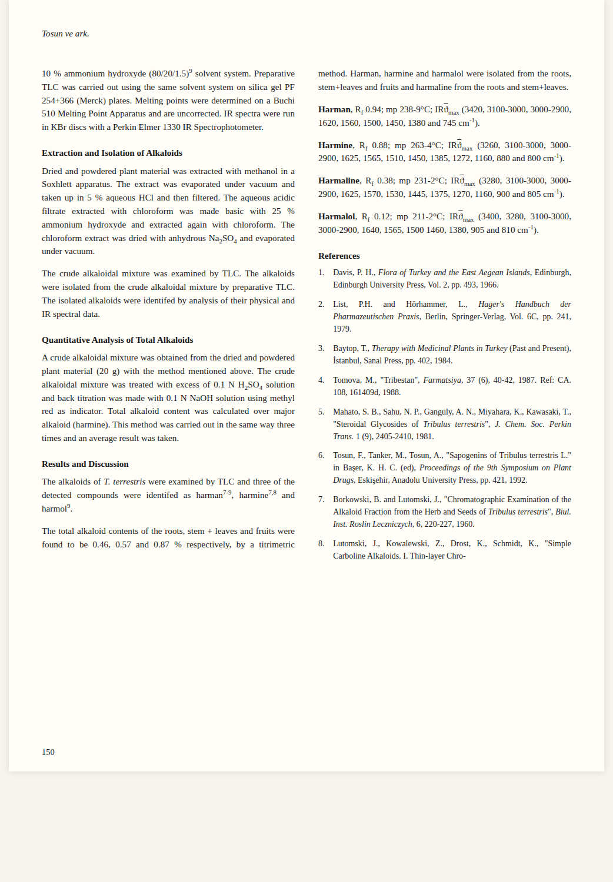Tosun ve ark.
10 % ammonium hydroxyde (80/20/1.5)9 solvent system. Preparative TLC was carried out using the same solvent system on silica gel PF 254+366 (Merck) plates. Melting points were determined on a Buchi 510 Melting Point Apparatus and are uncorrected. IR spectra were run in KBr discs with a Perkin Elmer 1330 IR Spectrophotometer.
Extraction and Isolation of Alkaloids
Dried and powdered plant material was extracted with methanol in a Soxhlett apparatus. The extract was evaporated under vacuum and taken up in 5 % aqueous HCl and then filtered. The aqueous acidic filtrate extracted with chloroform was made basic with 25 % ammonium hydroxyde and extracted again with chloroform. The chloroform extract was dried with anhydrous Na2SO4 and evaporated under vacuum.
The crude alkaloidal mixture was examined by TLC. The alkaloids were isolated from the crude alkaloidal mixture by preparative TLC. The isolated alkaloids were identifed by analysis of their physical and IR spectral data.
Quantitative Analysis of Total Alkaloids
A crude alkaloidal mixture was obtained from the dried and powdered plant material (20 g) with the method mentioned above. The crude alkaloidal mixture was treated with excess of 0.1 N H2SO4 solution and back titration was made with 0.1 N NaOH solution using methyl red as indicator. Total alkaloid content was calculated over major alkaloid (harmine). This method was carried out in the same way three times and an average result was taken.
Results and Discussion
The alkaloids of T. terrestris were examined by TLC and three of the detected compounds were identifed as harman7-9, harmine7,8 and harmol9.
The total alkaloid contents of the roots, stem + leaves and fruits were found to be 0.46, 0.57 and 0.87 % respectively, by a titrimetric method. Harman, harmine and harmalol were isolated from the roots, stem+leaves and fruits and harmaline from the roots and stem+leaves.
Harman, Rf 0.94; mp 238-9°C; IRϑmax (3420, 3100-3000, 3000-2900, 1620, 1560, 1500, 1450, 1380 and 745 cm-1).
Harmine, Rf 0.88; mp 263-4°C; IRϑmax (3260, 3100-3000, 3000-2900, 1625, 1565, 1510, 1450, 1385, 1272, 1160, 880 and 800 cm-1).
Harmaline, Rf 0.38; mp 231-2°C; IRϑmax (3280, 3100-3000, 3000-2900, 1625, 1570, 1530, 1445, 1375, 1270, 1160, 900 and 805 cm-1).
Harmalol, Rf 0.12; mp 211-2°C; IRϑmax (3400, 3280, 3100-3000, 3000-2900, 1640, 1565, 1500 1460, 1380, 905 and 810 cm-1).
References
Davis, P. H., Flora of Turkey and the East Aegean Islands, Edinburgh, Edinburgh University Press, Vol. 2, pp. 493, 1966.
List, P.H. and Hörhammer, L., Hager's Handbuch der Pharmazeutischen Praxis, Berlin, Springer-Verlag, Vol. 6C, pp. 241, 1979.
Baytop, T., Therapy with Medicinal Plants in Turkey (Past and Present), İstanbul, Sanal Press, pp. 402, 1984.
Tomova, M., "Tribestan", Farmatsiya, 37 (6), 40-42, 1987. Ref: CA. 108, 161409d, 1988.
Mahato, S. B., Sahu, N. P., Ganguly, A. N., Miyahara, K., Kawasaki, T., "Steroidal Glycosides of Tribulus terrestris", J. Chem. Soc. Perkin Trans. 1 (9), 2405-2410, 1981.
Tosun, F., Tanker, M., Tosun, A., "Sapogenins of Tribulus terrestris L." in Başer, K. H. C. (ed), Proceedings of the 9th Symposium on Plant Drugs, Eskişehir, Anadolu University Press, pp. 421, 1992.
Borkowski, B. and Lutomski, J., "Chromatographic Examination of the Alkaloid Fraction from the Herb and Seeds of Tribulus terrestris", Biul. Inst. Roslin Leczniczych, 6, 220-227, 1960.
Lutomski, J., Kowalewski, Z., Drost, K., Schmidt, K., "Simple Carboline Alkaloids. I. Thin-layer Chro-
150